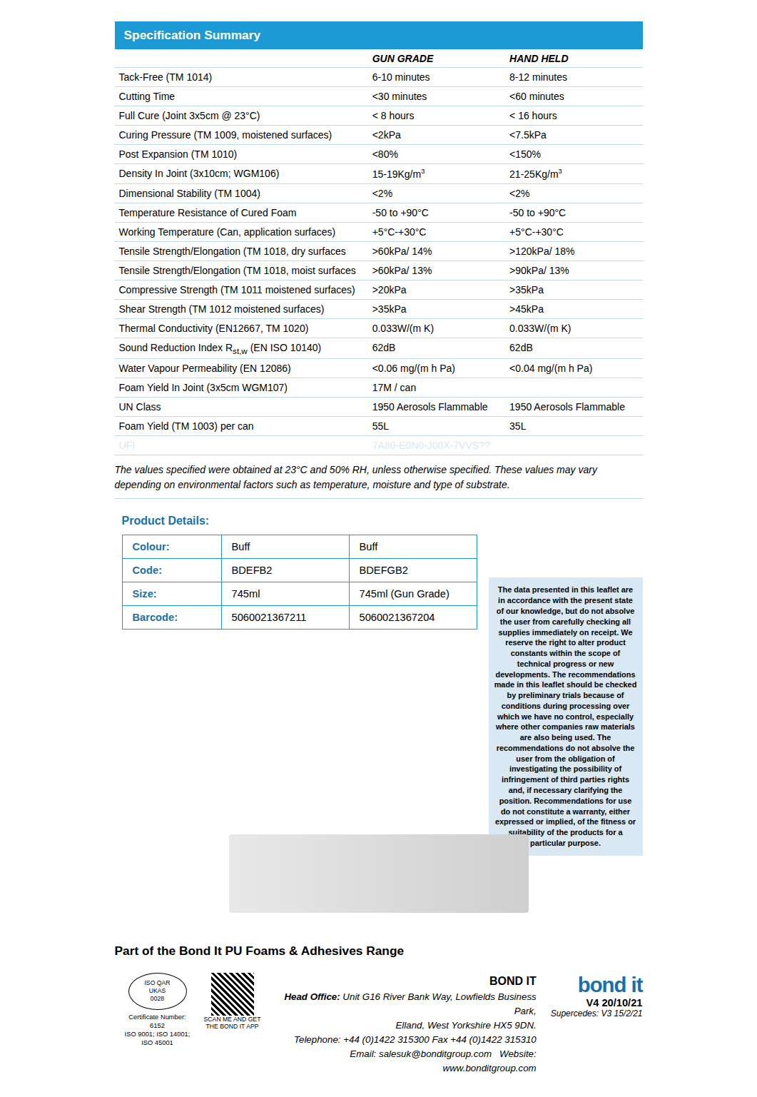Specification Summary
| | GUN GRADE | HAND HELD |
| Tack-Free (TM 1014) | 6-10 minutes | 8-12 minutes |
| Cutting Time | <30 minutes | <60 minutes |
| Full Cure (Joint 3x5cm @ 23°C) | < 8 hours | < 16 hours |
| Curing Pressure (TM 1009, moistened surfaces) | <2kPa | <7.5kPa |
| Post Expansion (TM 1010) | <80% | <150% |
| Density In Joint (3x10cm; WGM106) | 15-19Kg/m 3 | 21-25Kg/m 3 |
| Dimensional Stability (TM 1004) | <2% | <2% |
| Temperature Resistance of Cured Foam | -50 to +90°C | -50 to +90°C |
| Working Temperature (Can, application surfaces) | +5°C-+30°C | +5°C-+30°C |
| Tensile Strength/Elongation (TM 1018, dry surfaces | >60kPa/ 14% | >120kPa/ 18% |
| Tensile Strength/Elongation (TM 1018, moist surfaces | >60kPa/ 13% | >90kPa/ 13% |
| Compressive Strength (TM 1011 moistened surfaces) | >20kPa | >35kPa |
| Shear Strength (TM 1012 moistened surfaces) | >35kPa | >45kPa |
| Thermal Conductivity (EN12667, TM 1020) | 0.033W/(m K) | 0.033W/(m K) |
| Sound Reduction Index R st,w (EN ISO 10140) | 62dB | 62dB |
| Water Vapour Permeability (EN 12086) | <0.06 mg/(m h Pa) | <0.04 mg/(m h Pa) |
| Foam Yield In Joint (3x5cm WGM107) | 17M / can | |
| UN Class | 1950 Aerosols Flammable | 1950 Aerosols Flammable |
| Foam Yield (TM 1003) per can | 55L | 35L |
| UFI | 7A80-E0N0-J00X-7VVS?? | |
The values specified were obtained at 23°C and 50% RH, unless otherwise specified. These values may vary depending on environmental factors such as temperature, moisture and type of substrate.
Product Details:
| Colour: | Buff | Buff |
| Code: | BDEFB2 | BDEFGB2 |
| Size: | 745ml | 745ml (Gun Grade) |
| Barcode: | 5060021367211 | 5060021367204 |
The data presented in this leaflet are in accordance with the present state of our knowledge, but do not absolve the user from carefully checking all supplies immediately on receipt. We reserve the right to alter product constants within the scope of technical progress or new developments. The recommendations made in this leaflet should be checked by preliminary trials because of conditions during processing over which we have no control, especially where other companies raw materials are also being used. The recommendations do not absolve the user from the obligation of investigating the possibility of infringement of third parties rights and, if necessary clarifying the position. Recommendations for use do not constitute a warranty, either expressed or implied, of the fitness or suitability of the products for a particular purpose.
Part of the Bond It PU Foams & Adhesives Range
ISO QAR
UKAS
0028
Certificate Number:
6152
ISO 9001; ISO 14001;
ISO 45001
SCAN ME AND GET THE BOND IT APP
BOND IT
Head Office: Unit G16 River Bank Way, Lowfields Business Park,
Elland, West Yorkshire HX5 9DN.
Telephone: +44 (0)1422 315300 Fax +44 (0)1422 315310
Email: salesuk@bonditgroup.com Website: www.bonditgroup.com
bond it
V4 20/10/21
Supercedes: V3 15/2/21